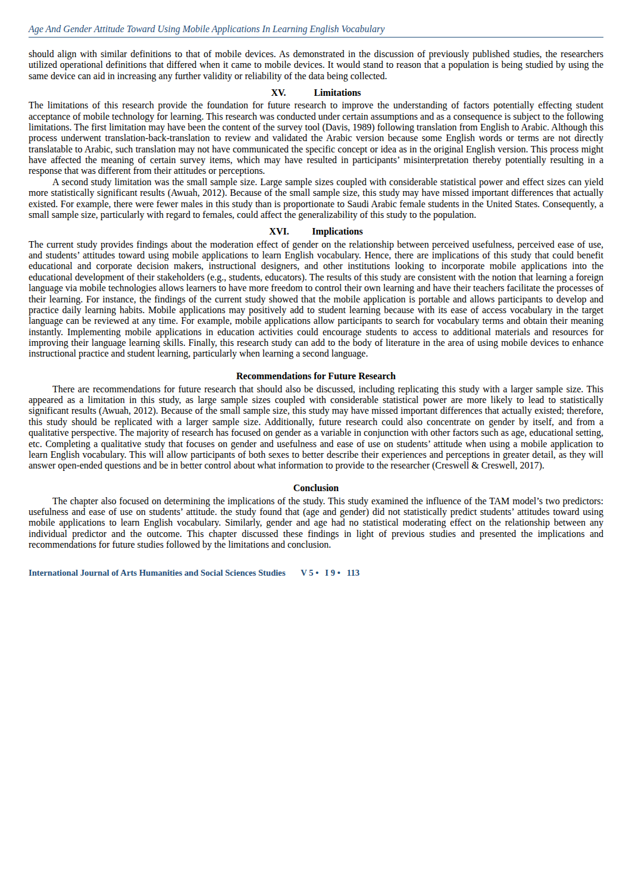Age And Gender Attitude Toward Using Mobile Applications In Learning English Vocabulary
should align with similar definitions to that of mobile devices. As demonstrated in the discussion of previously published studies, the researchers utilized operational definitions that differed when it came to mobile devices. It would stand to reason that a population is being studied by using the same device can aid in increasing any further validity or reliability of the data being collected.
XV. Limitations
The limitations of this research provide the foundation for future research to improve the understanding of factors potentially effecting student acceptance of mobile technology for learning. This research was conducted under certain assumptions and as a consequence is subject to the following limitations. The first limitation may have been the content of the survey tool (Davis, 1989) following translation from English to Arabic. Although this process underwent translation-back-translation to review and validated the Arabic version because some English words or terms are not directly translatable to Arabic, such translation may not have communicated the specific concept or idea as in the original English version. This process might have affected the meaning of certain survey items, which may have resulted in participants’ misinterpretation thereby potentially resulting in a response that was different from their attitudes or perceptions.
A second study limitation was the small sample size. Large sample sizes coupled with considerable statistical power and effect sizes can yield more statistically significant results (Awuah, 2012). Because of the small sample size, this study may have missed important differences that actually existed. For example, there were fewer males in this study than is proportionate to Saudi Arabic female students in the United States. Consequently, a small sample size, particularly with regard to females, could affect the generalizability of this study to the population.
XVI. Implications
The current study provides findings about the moderation effect of gender on the relationship between perceived usefulness, perceived ease of use, and students’ attitudes toward using mobile applications to learn English vocabulary. Hence, there are implications of this study that could benefit educational and corporate decision makers, instructional designers, and other institutions looking to incorporate mobile applications into the educational development of their stakeholders (e.g., students, educators). The results of this study are consistent with the notion that learning a foreign language via mobile technologies allows learners to have more freedom to control their own learning and have their teachers facilitate the processes of their learning. For instance, the findings of the current study showed that the mobile application is portable and allows participants to develop and practice daily learning habits. Mobile applications may positively add to student learning because with its ease of access vocabulary in the target language can be reviewed at any time. For example, mobile applications allow participants to search for vocabulary terms and obtain their meaning instantly. Implementing mobile applications in education activities could encourage students to access to additional materials and resources for improving their language learning skills. Finally, this research study can add to the body of literature in the area of using mobile devices to enhance instructional practice and student learning, particularly when learning a second language.
Recommendations for Future Research
There are recommendations for future research that should also be discussed, including replicating this study with a larger sample size. This appeared as a limitation in this study, as large sample sizes coupled with considerable statistical power are more likely to lead to statistically significant results (Awuah, 2012). Because of the small sample size, this study may have missed important differences that actually existed; therefore, this study should be replicated with a larger sample size. Additionally, future research could also concentrate on gender by itself, and from a qualitative perspective. The majority of research has focused on gender as a variable in conjunction with other factors such as age, educational setting, etc. Completing a qualitative study that focuses on gender and usefulness and ease of use on students’ attitude when using a mobile application to learn English vocabulary. This will allow participants of both sexes to better describe their experiences and perceptions in greater detail, as they will answer open-ended questions and be in better control about what information to provide to the researcher (Creswell & Creswell, 2017).
Conclusion
The chapter also focused on determining the implications of the study. This study examined the influence of the TAM model’s two predictors: usefulness and ease of use on students’ attitude. the study found that (age and gender) did not statistically predict students’ attitudes toward using mobile applications to learn English vocabulary. Similarly, gender and age had no statistical moderating effect on the relationship between any individual predictor and the outcome. This chapter discussed these findings in light of previous studies and presented the implications and recommendations for future studies followed by the limitations and conclusion.
International Journal of Arts Humanities and Social Sciences Studies V 5 • I 9 • 113